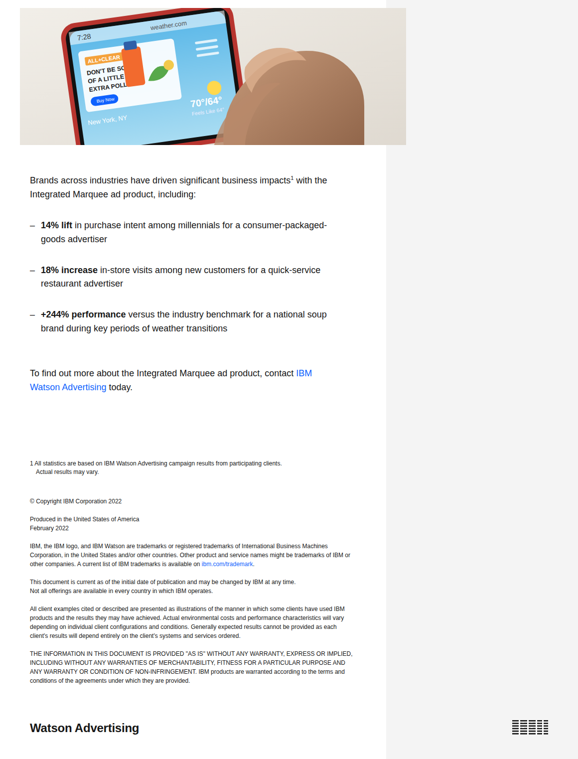Brands across industries have driven significant business impacts1 with the Integrated Marquee ad product, including:
14% lift in purchase intent among millennials for a consumer-packaged-goods advertiser
18% increase in-store visits among new customers for a quick-service restaurant advertiser
+244% performance versus the industry benchmark for a national soup brand during key periods of weather transitions
To find out more about the Integrated Marquee ad product, contact IBM Watson Advertising today.
1 All statistics are based on IBM Watson Advertising campaign results from participating clients. Actual results may vary.
© Copyright IBM Corporation 2022
Produced in the United States of America
February 2022
IBM, the IBM logo, and IBM Watson are trademarks or registered trademarks of International Business Machines Corporation, in the United States and/or other countries. Other product and service names might be trademarks of IBM or other companies. A current list of IBM trademarks is available on ibm.com/trademark.
This document is current as of the initial date of publication and may be changed by IBM at any time.
Not all offerings are available in every country in which IBM operates.
All client examples cited or described are presented as illustrations of the manner in which some clients have used IBM products and the results they may have achieved. Actual environmental costs and performance characteristics will vary depending on individual client configurations and conditions. Generally expected results cannot be provided as each client's results will depend entirely on the client's systems and services ordered.
THE INFORMATION IN THIS DOCUMENT IS PROVIDED "AS IS" WITHOUT ANY WARRANTY, EXPRESS OR IMPLIED, INCLUDING WITHOUT ANY WARRANTIES OF MERCHANTABILITY, FITNESS FOR A PARTICULAR PURPOSE AND ANY WARRANTY OR CONDITION OF NON-INFRINGEMENT. IBM products are warranted according to the terms and conditions of the agreements under which they are provided.
Watson Advertising